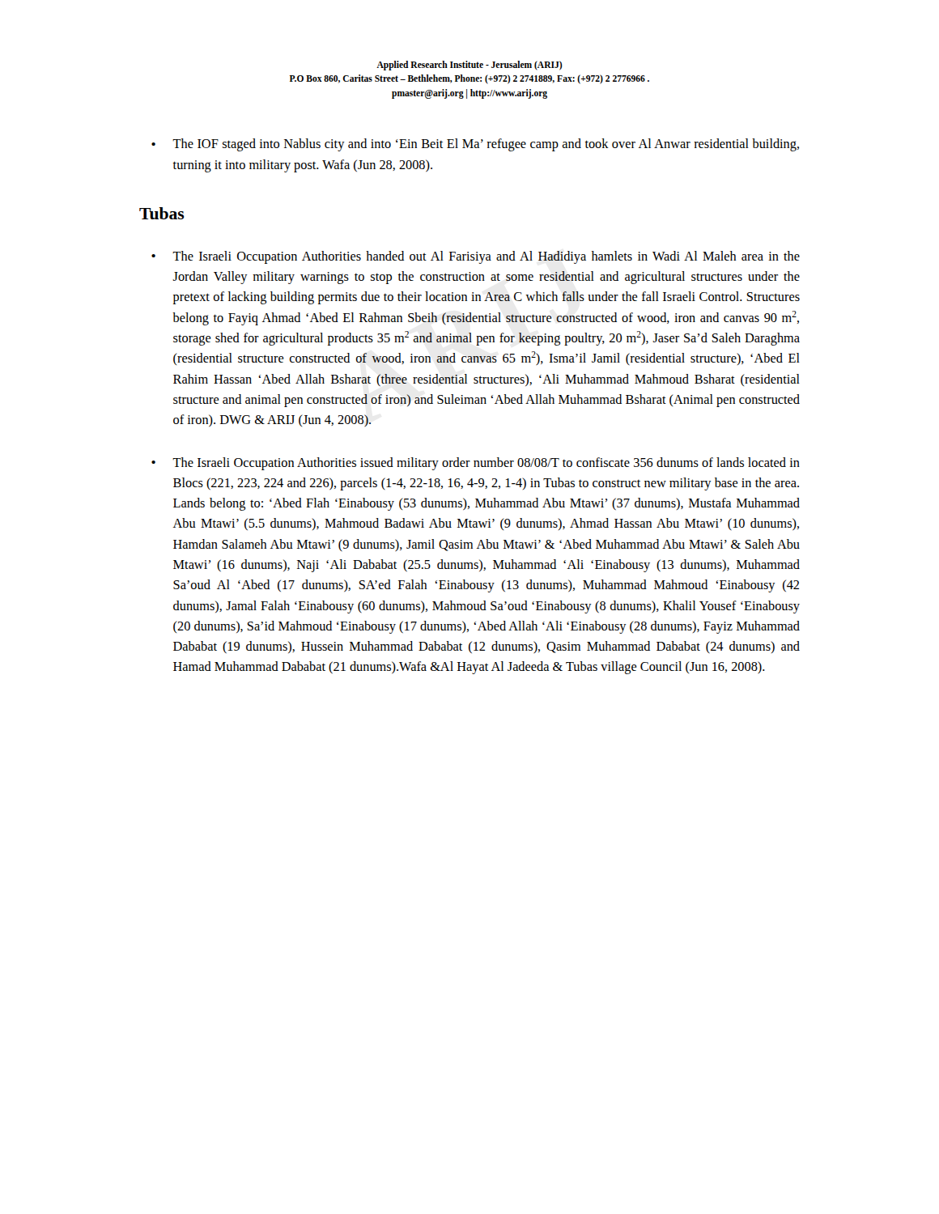ARIJ
Applied Research Institute - Jerusalem (ARIJ) P.O Box 860, Caritas Street – Bethlehem, Phone: (+972) 2 2741889, Fax: (+972) 2 2776966 . pmaster@arij.org | http://www.arij.org
The IOF staged into Nablus city and into ‘Ein Beit El Ma’ refugee camp and took over Al Anwar residential building, turning it into military post. Wafa (Jun 28, 2008).
Tubas
The Israeli Occupation Authorities handed out Al Farisiya and Al Hadidiya hamlets in Wadi Al Maleh area in the Jordan Valley military warnings to stop the construction at some residential and agricultural structures under the pretext of lacking building permits due to their location in Area C which falls under the fall Israeli Control. Structures belong to Fayiq Ahmad ‘Abed El Rahman Sbeih (residential structure constructed of wood, iron and canvas 90 m2, storage shed for agricultural products 35 m2 and animal pen for keeping poultry, 20 m2), Jaser Sa’d Saleh Daraghma (residential structure constructed of wood, iron and canvas 65 m2), Isma’il Jamil (residential structure), ‘Abed El Rahim Hassan ‘Abed Allah Bsharat (three residential structures), ‘Ali Muhammad Mahmoud Bsharat (residential structure and animal pen constructed of iron) and Suleiman ‘Abed Allah Muhammad Bsharat (Animal pen constructed of iron). DWG & ARIJ (Jun 4, 2008).
The Israeli Occupation Authorities issued military order number 08/08/T to confiscate 356 dunums of lands located in Blocs (221, 223, 224 and 226), parcels (1-4, 22-18, 16, 4-9, 2, 1-4) in Tubas to construct new military base in the area. Lands belong to: ‘Abed Flah ‘Einabousy (53 dunums), Muhammad Abu Mtawi’ (37 dunums), Mustafa Muhammad Abu Mtawi’ (5.5 dunums), Mahmoud Badawi Abu Mtawi’ (9 dunums), Ahmad Hassan Abu Mtawi’ (10 dunums), Hamdan Salameh Abu Mtawi’ (9 dunums), Jamil Qasim Abu Mtawi’ & ‘Abed Muhammad Abu Mtawi’ & Saleh Abu Mtawi’ (16 dunums), Naji ‘Ali Dababat (25.5 dunums), Muhammad ‘Ali ‘Einabousy (13 dunums), Muhammad Sa’oud Al ‘Abed (17 dunums), SA’ed Falah ‘Einabousy (13 dunums), Muhammad Mahmoud ‘Einabousy (42 dunums), Jamal Falah ‘Einabousy (60 dunums), Mahmoud Sa’oud ‘Einabousy (8 dunums), Khalil Yousef ‘Einabousy (20 dunums), Sa’id Mahmoud ‘Einabousy (17 dunums), ‘Abed Allah ‘Ali ‘Einabousy (28 dunums), Fayiz Muhammad Dababat (19 dunums), Hussein Muhammad Dababat (12 dunums), Qasim Muhammad Dababat (24 dunums) and Hamad Muhammad Dababat (21 dunums).Wafa &Al Hayat Al Jadeeda & Tubas village Council (Jun 16, 2008).